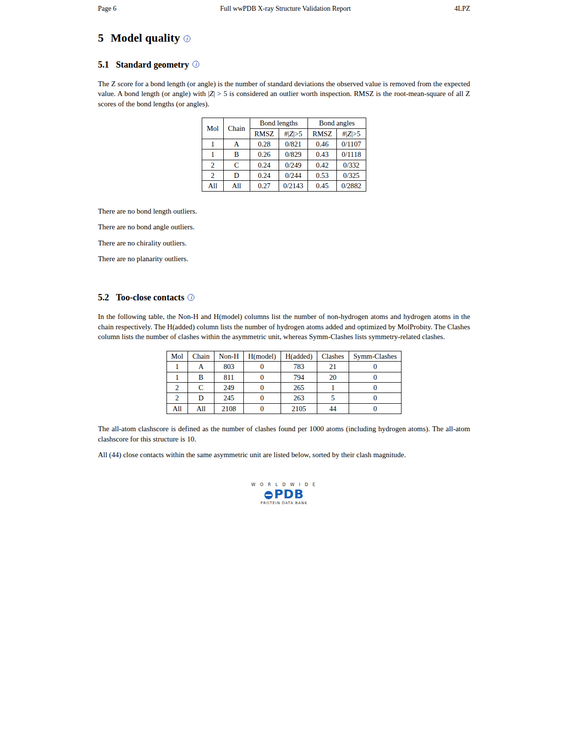Page 6
Full wwPDB X-ray Structure Validation Report
4LPZ
5 Model qualityi
5.1 Standard geometryi
The Z score for a bond length (or angle) is the number of standard deviations the observed value is removed from the expected value. A bond length (or angle) with |Z| > 5 is considered an outlier worth inspection. RMSZ is the root-mean-square of all Z scores of the bond lengths (or angles).
| Mol | Chain | Bond lengths | Bond angles |
| --- | --- | --- | --- |
| RMSZ | #/ Z />5 | RMSZ | #/ Z />5 |
| 1 | A | 0.28 | 0/821 | 0.46 | 0/1107 |
| 1 | B | 0.26 | 0/829 | 0.43 | 0/1118 |
| 2 | C | 0.24 | 0/249 | 0.42 | 0/332 |
| 2 | D | 0.24 | 0/244 | 0.53 | 0/325 |
| All | All | 0.27 | 0/2143 | 0.45 | 0/2882 |
There are no bond length outliers.
There are no bond angle outliers.
There are no chirality outliers.
There are no planarity outliers.
5.2 Too-close contactsi
In the following table, the Non-H and H(model) columns list the number of non-hydrogen atoms and hydrogen atoms in the chain respectively. The H(added) column lists the number of hydrogen atoms added and optimized by MolProbity. The Clashes column lists the number of clashes within the asymmetric unit, whereas Symm-Clashes lists symmetry-related clashes.
| Mol | Chain | Non-H | H(model) | H(added) | Clashes | Symm-Clashes |
| --- | --- | --- | --- | --- | --- | --- |
| 1 | A | 803 | 0 | 783 | 21 | 0 |
| 1 | B | 811 | 0 | 794 | 20 | 0 |
| 2 | C | 249 | 0 | 265 | 1 | 0 |
| 2 | D | 245 | 0 | 263 | 5 | 0 |
| All | All | 2108 | 0 | 2105 | 44 | 0 |
The all-atom clashscore is defined as the number of clashes found per 1000 atoms (including hydrogen atoms). The all-atom clashscore for this structure is 10.
All (44) close contacts within the same asymmetric unit are listed below, sorted by their clash magnitude.
W O R L D W I D E
PDB
PROTEIN DATA BANK